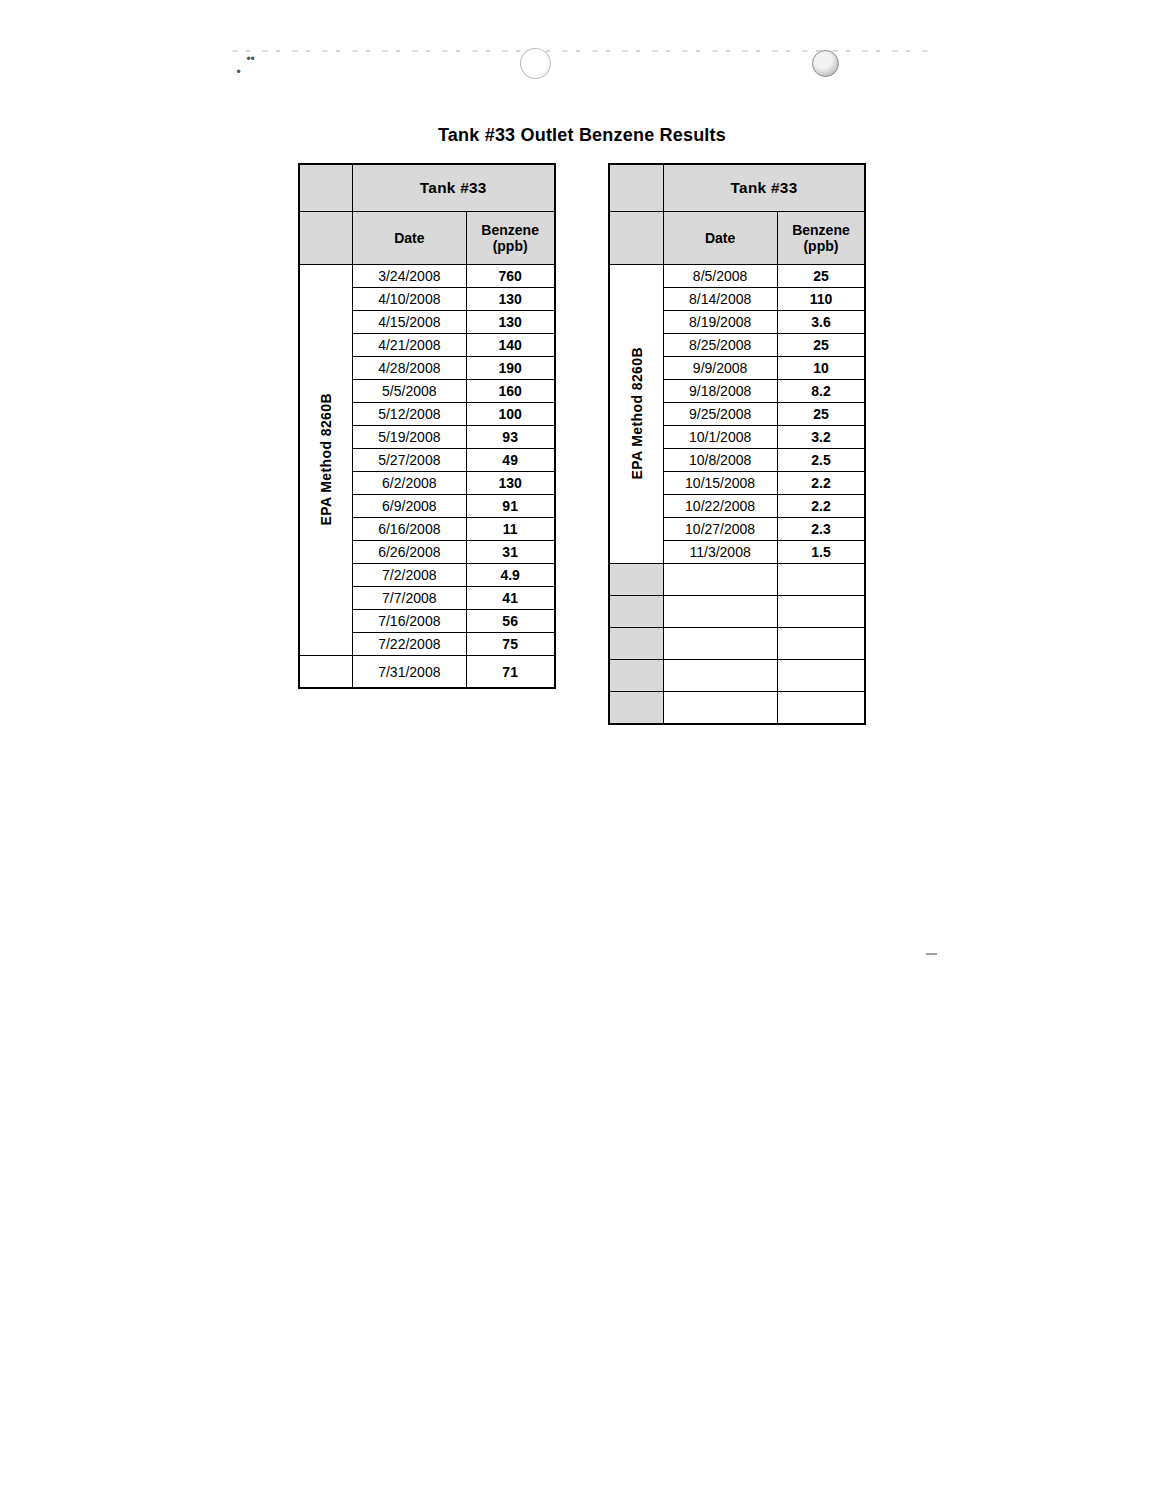•• •
Tank #33 Outlet Benzene Results
| | Tank #33 |
| | Date | Benzene (ppb) |
| EPA Method 8260B | 3/24/2008 | 760 |
| 4/10/2008 | 130 |
| 4/15/2008 | 130 |
| 4/21/2008 | 140 |
| 4/28/2008 | 190 |
| 5/5/2008 | 160 |
| 5/12/2008 | 100 |
| 5/19/2008 | 93 |
| 5/27/2008 | 49 |
| 6/2/2008 | 130 |
| 6/9/2008 | 91 |
| 6/16/2008 | 11 |
| 6/26/2008 | 31 |
| 7/2/2008 | 4.9 |
| 7/7/2008 | 41 |
| 7/16/2008 | 56 |
| 7/22/2008 | 75 |
| | 7/31/2008 | 71 |
| | Tank #33 |
| | Date | Benzene (ppb) |
| EPA Method 8260B | 8/5/2008 | 25 |
| 8/14/2008 | 110 |
| 8/19/2008 | 3.6 |
| 8/25/2008 | 25 |
| 9/9/2008 | 10 |
| 9/18/2008 | 8.2 |
| 9/25/2008 | 25 |
| 10/1/2008 | 3.2 |
| 10/8/2008 | 2.5 |
| 10/15/2008 | 2.2 |
| 10/22/2008 | 2.2 |
| 10/27/2008 | 2.3 |
| 11/3/2008 | 1.5 |